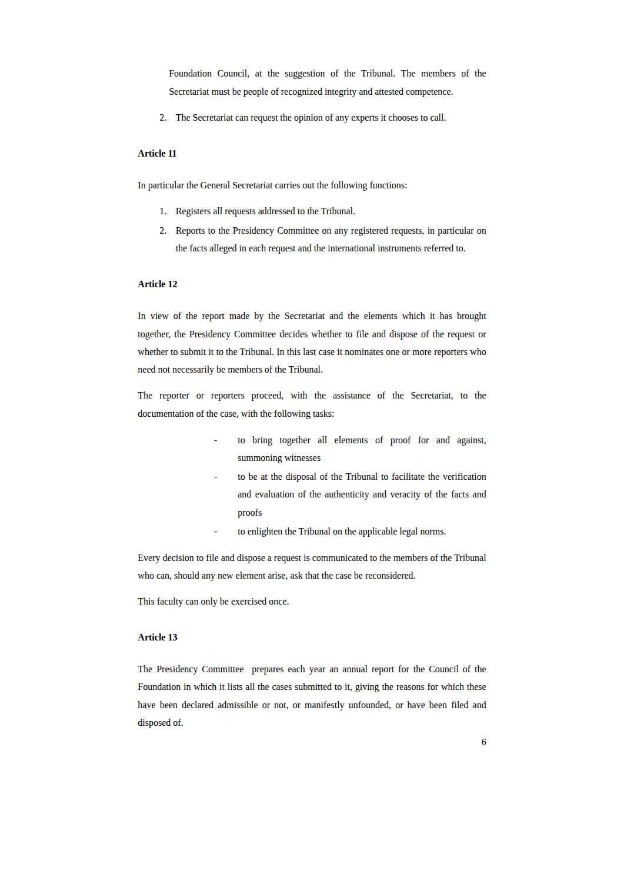Foundation Council, at the suggestion of the Tribunal. The members of the Secretariat must be people of recognized integrity and attested competence.
The Secretariat can request the opinion of any experts it chooses to call.
Article 11
In particular the General Secretariat carries out the following functions:
Registers all requests addressed to the Tribunal.
Reports to the Presidency Committee on any registered requests, in particular on the facts alleged in each request and the international instruments referred to.
Article 12
In view of the report made by the Secretariat and the elements which it has brought together, the Presidency Committee decides whether to file and dispose of the request or whether to submit it to the Tribunal. In this last case it nominates one or more reporters who need not necessarily be members of the Tribunal.
The reporter or reporters proceed, with the assistance of the Secretariat, to the documentation of the case, with the following tasks:
to bring together all elements of proof for and against, summoning witnesses
to be at the disposal of the Tribunal to facilitate the verification and evaluation of the authenticity and veracity of the facts and proofs
to enlighten the Tribunal on the applicable legal norms.
Every decision to file and dispose a request is communicated to the members of the Tribunal who can, should any new element arise, ask that the case be reconsidered.
This faculty can only be exercised once.
Article 13
The Presidency Committee prepares each year an annual report for the Council of the Foundation in which it lists all the cases submitted to it, giving the reasons for which these have been declared admissible or not, or manifestly unfounded, or have been filed and disposed of.
6